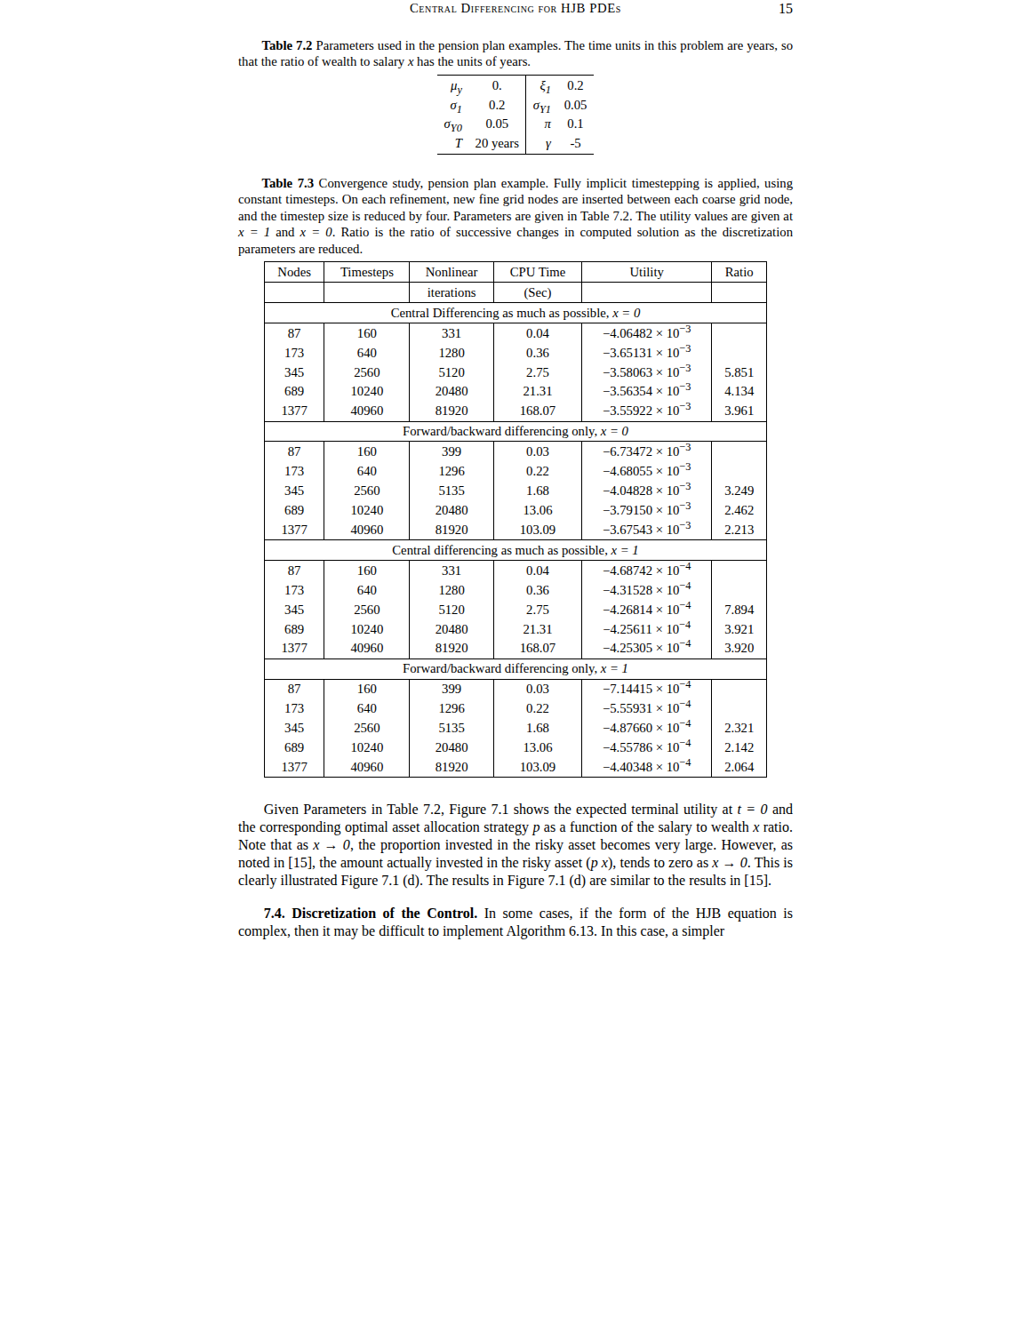Central Differencing for HJB PDEs 15
Table 7.2 Parameters used in the pension plan examples. The time units in this problem are years, so that the ratio of wealth to salary x has the units of years.
| μ y | 0. | ξ 1 | 0.2 |
| σ 1 | 0.2 | σ Y1 | 0.05 |
| σ Y0 | 0.05 | π | 0.1 |
| T | 20 years | γ | -5 |
Table 7.3 Convergence study, pension plan example. Fully implicit timestepping is applied, using constant timesteps. On each refinement, new fine grid nodes are inserted between each coarse grid node, and the timestep size is reduced by four. Parameters are given in Table 7.2. The utility values are given at x = 1 and x = 0. Ratio is the ratio of successive changes in computed solution as the discretization parameters are reduced.
| Nodes | Timesteps | Nonlinear | CPU Time | Utility | Ratio |
| | | iterations | (Sec) | | |
| Central Differencing as much as possible, x = 0 |
| 87 | 160 | 331 | 0.04 | −4.06482 × 10 −3 | |
| 173 | 640 | 1280 | 0.36 | −3.65131 × 10 −3 | |
| 345 | 2560 | 5120 | 2.75 | −3.58063 × 10 −3 | 5.851 |
| 689 | 10240 | 20480 | 21.31 | −3.56354 × 10 −3 | 4.134 |
| 1377 | 40960 | 81920 | 168.07 | −3.55922 × 10 −3 | 3.961 |
| Forward/backward differencing only, x = 0 |
| 87 | 160 | 399 | 0.03 | −6.73472 × 10 −3 | |
| 173 | 640 | 1296 | 0.22 | −4.68055 × 10 −3 | |
| 345 | 2560 | 5135 | 1.68 | −4.04828 × 10 −3 | 3.249 |
| 689 | 10240 | 20480 | 13.06 | −3.79150 × 10 −3 | 2.462 |
| 1377 | 40960 | 81920 | 103.09 | −3.67543 × 10 −3 | 2.213 |
| Central differencing as much as possible, x = 1 |
| 87 | 160 | 331 | 0.04 | −4.68742 × 10 −4 | |
| 173 | 640 | 1280 | 0.36 | −4.31528 × 10 −4 | |
| 345 | 2560 | 5120 | 2.75 | −4.26814 × 10 −4 | 7.894 |
| 689 | 10240 | 20480 | 21.31 | −4.25611 × 10 −4 | 3.921 |
| 1377 | 40960 | 81920 | 168.07 | −4.25305 × 10 −4 | 3.920 |
| Forward/backward differencing only, x = 1 |
| 87 | 160 | 399 | 0.03 | −7.14415 × 10 −4 | |
| 173 | 640 | 1296 | 0.22 | −5.55931 × 10 −4 | |
| 345 | 2560 | 5135 | 1.68 | −4.87660 × 10 −4 | 2.321 |
| 689 | 10240 | 20480 | 13.06 | −4.55786 × 10 −4 | 2.142 |
| 1377 | 40960 | 81920 | 103.09 | −4.40348 × 10 −4 | 2.064 |
Given Parameters in Table 7.2, Figure 7.1 shows the expected terminal utility at t = 0 and the corresponding optimal asset allocation strategy p as a function of the salary to wealth x ratio. Note that as x → 0, the proportion invested in the risky asset becomes very large. However, as noted in [15], the amount actually invested in the risky asset (p x), tends to zero as x → 0. This is clearly illustrated Figure 7.1 (d). The results in Figure 7.1 (d) are similar to the results in [15].
7.4. Discretization of the Control. In some cases, if the form of the HJB equation is complex, then it may be difficult to implement Algorithm 6.13. In this case, a simpler